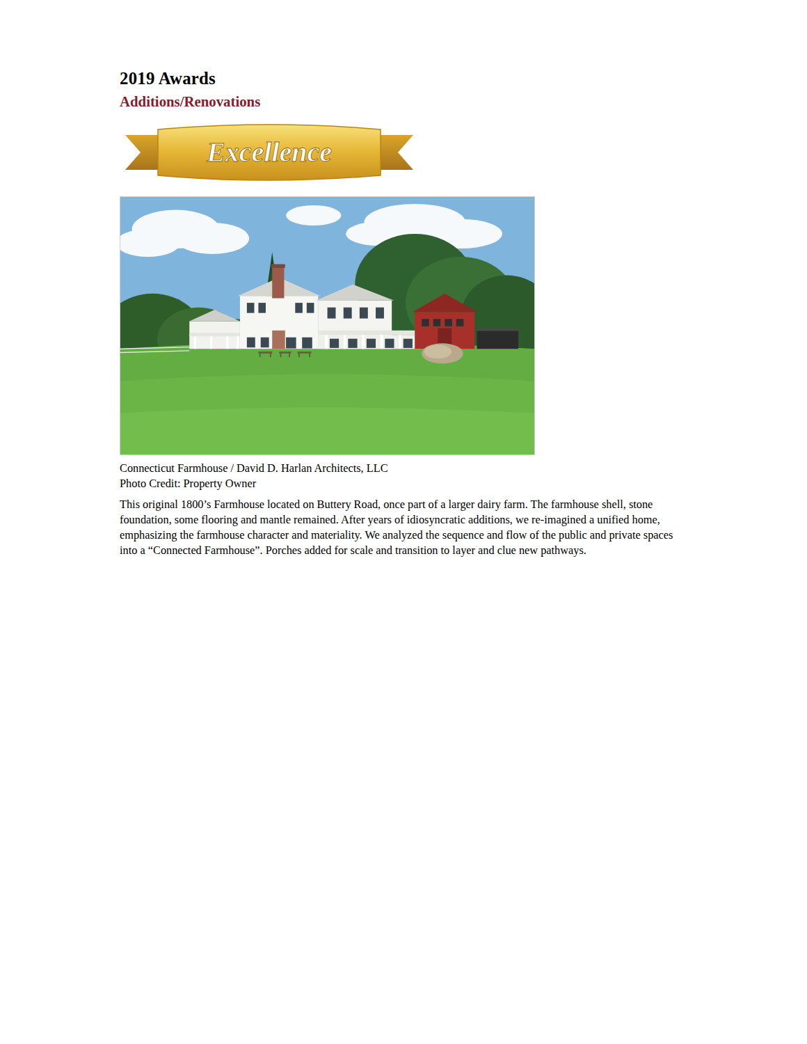2019 Awards
Additions/Renovations
Excellence
Connecticut Farmhouse / David D. Harlan Architects, LLC Photo Credit: Property Owner
This original 1800’s Farmhouse located on Buttery Road, once part of a larger dairy farm. The farmhouse shell, stone foundation, some flooring and mantle remained. After years of idiosyncratic additions, we re-imagined a unified home, emphasizing the farmhouse character and materiality. We analyzed the sequence and flow of the public and private spaces into a “Connected Farmhouse”. Porches added for scale and transition to layer and clue new pathways.